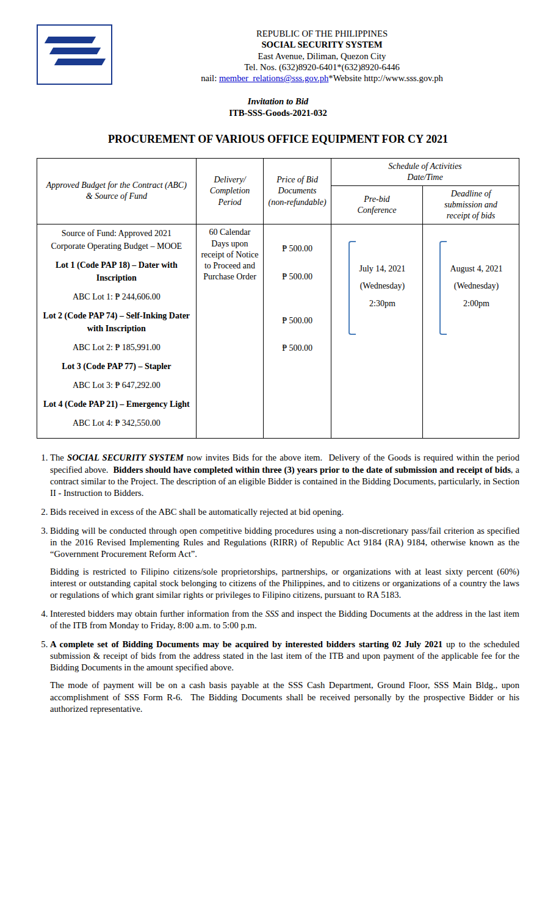REPUBLIC OF THE PHILIPPINES
SOCIAL SECURITY SYSTEM
East Avenue, Diliman, Quezon City
Tel. Nos. (632)8920-6401*(632)8920-6446
nail: member_relations@sss.gov.ph*Website http://www.sss.gov.ph
Invitation to Bid
ITB-SSS-Goods-2021-032
PROCUREMENT OF VARIOUS OFFICE EQUIPMENT FOR CY 2021
| Approved Budget for the Contract (ABC) & Source of Fund | Delivery/ Completion Period | Price of Bid Documents (non-refundable) | Schedule of Activities Date/Time |
| --- | --- | --- | --- |
| Pre-bid Conference | Deadline of submission and receipt of bids |
| Source of Fund: Approved 2021 Corporate Operating Budget – MOOE Lot 1 (Code PAP 18) – Dater with Inscription ABC Lot 1: 244,606.00 Lot 2 (Code PAP 74) – Self-Inking Dater with Inscription ABC Lot 2: 185,991.00 Lot 3 (Code PAP 77) – Stapler ABC Lot 3: 647,292.00 Lot 4 (Code PAP 21) – Emergency Light ABC Lot 4: 342,550.00 | 60 Calendar Days upon receipt of Notice to Proceed and Purchase Order | 500.00 500.00 500.00 500.00 | July 14, 2021 (Wednesday) 2:30pm | August 4, 2021 (Wednesday) 2:00pm |
The SOCIAL SECURITY SYSTEM now invites Bids for the above item. Delivery of the Goods is required within the period specified above. Bidders should have completed within three (3) years prior to the date of submission and receipt of bids, a contract similar to the Project. The description of an eligible Bidder is contained in the Bidding Documents, particularly, in Section II - Instruction to Bidders.
Bids received in excess of the ABC shall be automatically rejected at bid opening.
Bidding will be conducted through open competitive bidding procedures using a non-discretionary pass/fail criterion as specified in the 2016 Revised Implementing Rules and Regulations (RIRR) of Republic Act 9184 (RA) 9184, otherwise known as the “Government Procurement Reform Act”.
Bidding is restricted to Filipino citizens/sole proprietorships, partnerships, or organizations with at least sixty percent (60%) interest or outstanding capital stock belonging to citizens of the Philippines, and to citizens or organizations of a country the laws or regulations of which grant similar rights or privileges to Filipino citizens, pursuant to RA 5183.
Interested bidders may obtain further information from the SSS and inspect the Bidding Documents at the address in the last item of the ITB from Monday to Friday, 8:00 a.m. to 5:00 p.m.
A complete set of Bidding Documents may be acquired by interested bidders starting 02 July 2021 up to the scheduled submission & receipt of bids from the address stated in the last item of the ITB and upon payment of the applicable fee for the Bidding Documents in the amount specified above.
The mode of payment will be on a cash basis payable at the SSS Cash Department, Ground Floor, SSS Main Bldg., upon accomplishment of SSS Form R-6. The Bidding Documents shall be received personally by the prospective Bidder or his authorized representative.